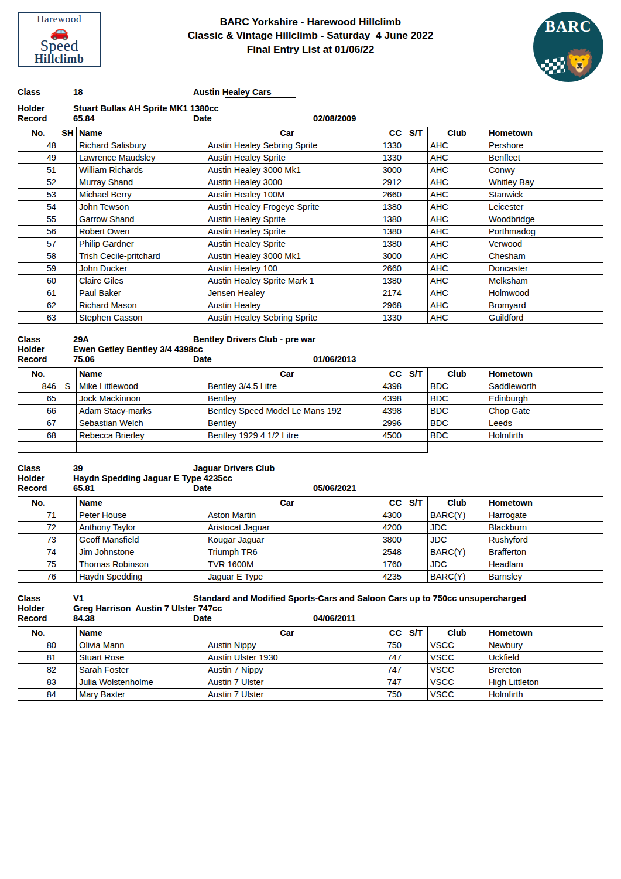Harewood
🚗
Speed
Hillclimb
BARC Yorkshire - Harewood Hillclimb
Classic & Vintage Hillclimb - Saturday 4 June 2022
Final Entry List at 01/06/22
BARC
🦁
Class
18
Austin Healey Cars
Holder
Stuart Bullas AH Sprite MK1 1380cc
Record
65.84
Date
02/08/2009
| No. | SH | Name | Car | CC | S/T | Club | Hometown |
| --- | --- | --- | --- | --- | --- | --- | --- |
| 48 | | Richard Salisbury | Austin Healey Sebring Sprite | 1330 | | AHC | Pershore |
| 49 | | Lawrence Maudsley | Austin Healey Sprite | 1330 | | AHC | Benfleet |
| 51 | | William Richards | Austin Healey 3000 Mk1 | 3000 | | AHC | Conwy |
| 52 | | Murray Shand | Austin Healey 3000 | 2912 | | AHC | Whitley Bay |
| 53 | | Michael Berry | Austin Healey 100M | 2660 | | AHC | Stanwick |
| 54 | | John Tewson | Austin Healey Frogeye Sprite | 1380 | | AHC | Leicester |
| 55 | | Garrow Shand | Austin Healey Sprite | 1380 | | AHC | Woodbridge |
| 56 | | Robert Owen | Austin Healey Sprite | 1380 | | AHC | Porthmadog |
| 57 | | Philip Gardner | Austin Healey Sprite | 1380 | | AHC | Verwood |
| 58 | | Trish Cecile-pritchard | Austin Healey 3000 Mk1 | 3000 | | AHC | Chesham |
| 59 | | John Ducker | Austin Healey 100 | 2660 | | AHC | Doncaster |
| 60 | | Claire Giles | Austin Healey Sprite Mark 1 | 1380 | | AHC | Melksham |
| 61 | | Paul Baker | Jensen Healey | 2174 | | AHC | Holmwood |
| 62 | | Richard Mason | Austin Healey | 2968 | | AHC | Bromyard |
| 63 | | Stephen Casson | Austin Healey Sebring Sprite | 1330 | | AHC | Guildford |
Class
29A
Bentley Drivers Club - pre war
Holder
Ewen Getley Bentley 3/4 4398cc
Record
75.06
Date
01/06/2013
| No. | | Name | Car | CC | S/T | Club | Hometown |
| --- | --- | --- | --- | --- | --- | --- | --- |
| 846 | S | Mike Littlewood | Bentley 3/4.5 Litre | 4398 | | BDC | Saddleworth |
| 65 | | Jock Mackinnon | Bentley | 4398 | | BDC | Edinburgh |
| 66 | | Adam Stacy-marks | Bentley Speed Model Le Mans 192 | 4398 | | BDC | Chop Gate |
| 67 | | Sebastian Welch | Bentley | 2996 | | BDC | Leeds |
| 68 | | Rebecca Brierley | Bentley 1929 4 1/2 Litre | 4500 | | BDC | Holmfirth |
Class
39
Jaguar Drivers Club
Holder
Haydn Spedding Jaguar E Type 4235cc
Record
65.81
Date
05/06/2021
| No. | | Name | Car | CC | S/T | Club | Hometown |
| --- | --- | --- | --- | --- | --- | --- | --- |
| 71 | | Peter House | Aston Martin | 4300 | | BARC(Y) | Harrogate |
| 72 | | Anthony Taylor | Aristocat Jaguar | 4200 | | JDC | Blackburn |
| 73 | | Geoff Mansfield | Kougar Jaguar | 3800 | | JDC | Rushyford |
| 74 | | Jim Johnstone | Triumph TR6 | 2548 | | BARC(Y) | Brafferton |
| 75 | | Thomas Robinson | TVR 1600M | 1760 | | JDC | Headlam |
| 76 | | Haydn Spedding | Jaguar E Type | 4235 | | BARC(Y) | Barnsley |
Class
V1
Standard and Modified Sports-Cars and Saloon Cars up to 750cc unsupercharged
Holder
Greg Harrison Austin 7 Ulster 747cc
Record
84.38
Date
04/06/2011
| No. | | Name | Car | CC | S/T | Club | Hometown |
| --- | --- | --- | --- | --- | --- | --- | --- |
| 80 | | Olivia Mann | Austin Nippy | 750 | | VSCC | Newbury |
| 81 | | Stuart Rose | Austin Ulster 1930 | 747 | | VSCC | Uckfield |
| 82 | | Sarah Foster | Austin 7 Nippy | 747 | | VSCC | Brereton |
| 83 | | Julia Wolstenholme | Austin 7 Ulster | 747 | | VSCC | High Littleton |
| 84 | | Mary Baxter | Austin 7 Ulster | 750 | | VSCC | Holmfirth |